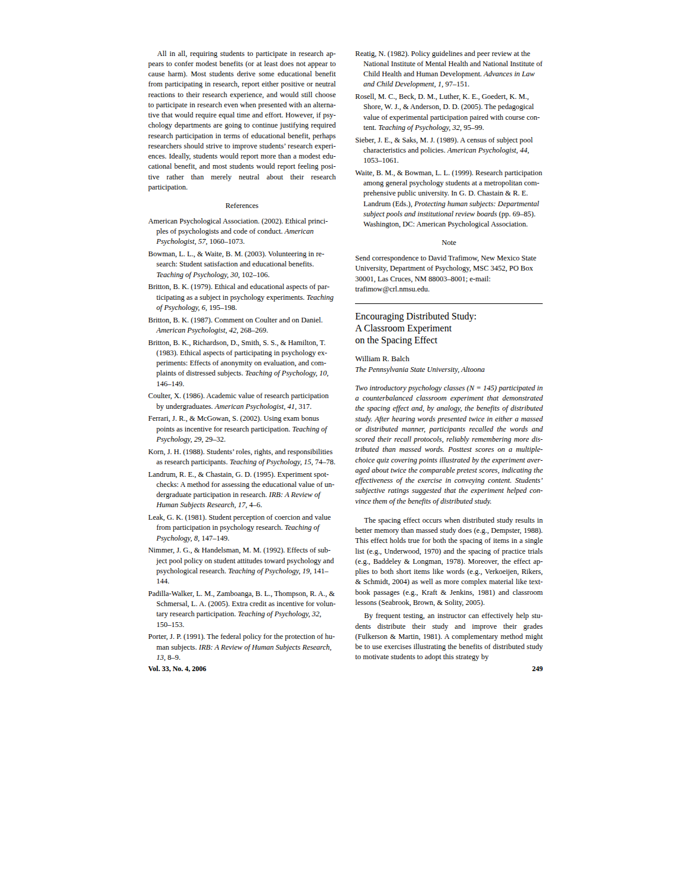All in all, requiring students to participate in research appears to confer modest benefits (or at least does not appear to cause harm). Most students derive some educational benefit from participating in research, report either positive or neutral reactions to their research experience, and would still choose to participate in research even when presented with an alternative that would require equal time and effort. However, if psychology departments are going to continue justifying required research participation in terms of educational benefit, perhaps researchers should strive to improve students’ research experiences. Ideally, students would report more than a modest educational benefit, and most students would report feeling positive rather than merely neutral about their research participation.
References
American Psychological Association. (2002). Ethical principles of psychologists and code of conduct. American Psychologist, 57, 1060–1073.
Bowman, L. L., & Waite, B. M. (2003). Volunteering in research: Student satisfaction and educational benefits. Teaching of Psychology, 30, 102–106.
Britton, B. K. (1979). Ethical and educational aspects of participating as a subject in psychology experiments. Teaching of Psychology, 6, 195–198.
Britton, B. K. (1987). Comment on Coulter and on Daniel. American Psychologist, 42, 268–269.
Britton, B. K., Richardson, D., Smith, S. S., & Hamilton, T. (1983). Ethical aspects of participating in psychology experiments: Effects of anonymity on evaluation, and complaints of distressed subjects. Teaching of Psychology, 10, 146–149.
Coulter, X. (1986). Academic value of research participation by undergraduates. American Psychologist, 41, 317.
Ferrari, J. R., & McGowan, S. (2002). Using exam bonus points as incentive for research participation. Teaching of Psychology, 29, 29–32.
Korn, J. H. (1988). Students’ roles, rights, and responsibilities as research participants. Teaching of Psychology, 15, 74–78.
Landrum, R. E., & Chastain, G. D. (1995). Experiment spot-checks: A method for assessing the educational value of undergraduate participation in research. IRB: A Review of Human Subjects Research, 17, 4–6.
Leak, G. K. (1981). Student perception of coercion and value from participation in psychology research. Teaching of Psychology, 8, 147–149.
Nimmer, J. G., & Handelsman, M. M. (1992). Effects of subject pool policy on student attitudes toward psychology and psychological research. Teaching of Psychology, 19, 141–144.
Padilla-Walker, L. M., Zamboanga, B. L., Thompson, R. A., & Schmersal, L. A. (2005). Extra credit as incentive for voluntary research participation. Teaching of Psychology, 32, 150–153.
Porter, J. P. (1991). The federal policy for the protection of human subjects. IRB: A Review of Human Subjects Research, 13, 8–9.
Reatig, N. (1982). Policy guidelines and peer review at the National Institute of Mental Health and National Institute of Child Health and Human Development. Advances in Law and Child Development, 1, 97–151.
Rosell, M. C., Beck, D. M., Luther, K. E., Goedert, K. M., Shore, W. J., & Anderson, D. D. (2005). The pedagogical value of experimental participation paired with course content. Teaching of Psychology, 32, 95–99.
Sieber, J. E., & Saks, M. J. (1989). A census of subject pool characteristics and policies. American Psychologist, 44, 1053–1061.
Waite, B. M., & Bowman, L. L. (1999). Research participation among general psychology students at a metropolitan comprehensive public university. In G. D. Chastain & R. E. Landrum (Eds.), Protecting human subjects: Departmental subject pools and institutional review boards (pp. 69–85). Washington, DC: American Psychological Association.
Note
Send correspondence to David Trafimow, New Mexico State University, Department of Psychology, MSC 3452, PO Box 30001, Las Cruces, NM 88003–8001; e-mail: trafimow@crl.nmsu.edu.
Encouraging Distributed Study:
A Classroom Experiment
on the Spacing Effect
William R. Balch
The Pennsylvania State University, Altoona
Two introductory psychology classes (N = 145) participated in a counterbalanced classroom experiment that demonstrated the spacing effect and, by analogy, the benefits of distributed study. After hearing words presented twice in either a massed or distributed manner, participants recalled the words and scored their recall protocols, reliably remembering more distributed than massed words. Posttest scores on a multiple-choice quiz covering points illustrated by the experiment averaged about twice the comparable pretest scores, indicating the effectiveness of the exercise in conveying content. Students’ subjective ratings suggested that the experiment helped convince them of the benefits of distributed study.
The spacing effect occurs when distributed study results in better memory than massed study does (e.g., Dempster, 1988). This effect holds true for both the spacing of items in a single list (e.g., Underwood, 1970) and the spacing of practice trials (e.g., Baddeley & Longman, 1978). Moreover, the effect applies to both short items like words (e.g., Verkoeijen, Rikers, & Schmidt, 2004) as well as more complex material like textbook passages (e.g., Kraft & Jenkins, 1981) and classroom lessons (Seabrook, Brown, & Solity, 2005).
By frequent testing, an instructor can effectively help students distribute their study and improve their grades (Fulkerson & Martin, 1981). A complementary method might be to use exercises illustrating the benefits of distributed study to motivate students to adopt this strategy by
Vol. 33, No. 4, 2006
249